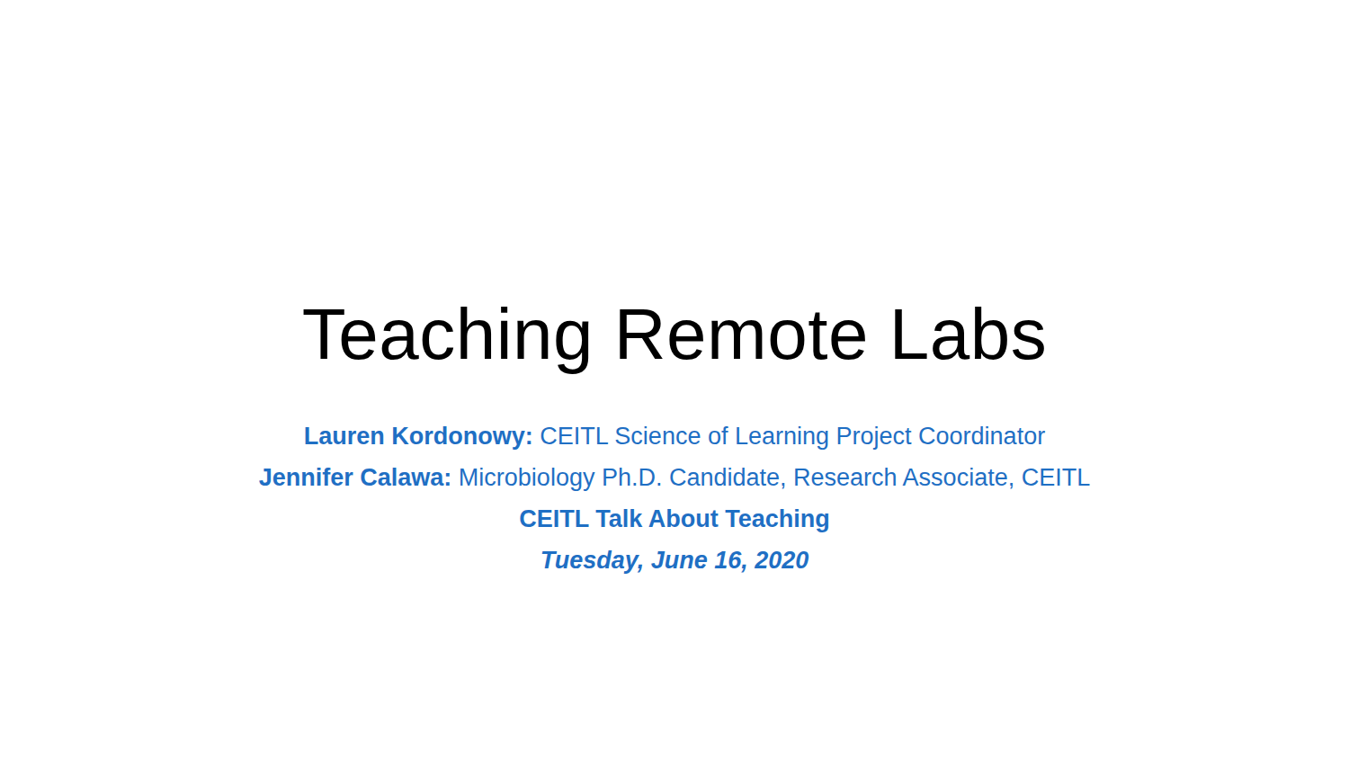Teaching Remote Labs
Lauren Kordonowy: CEITL Science of Learning Project Coordinator
Jennifer Calawa: Microbiology Ph.D. Candidate, Research Associate, CEITL
CEITL Talk About Teaching
Tuesday, June 16, 2020